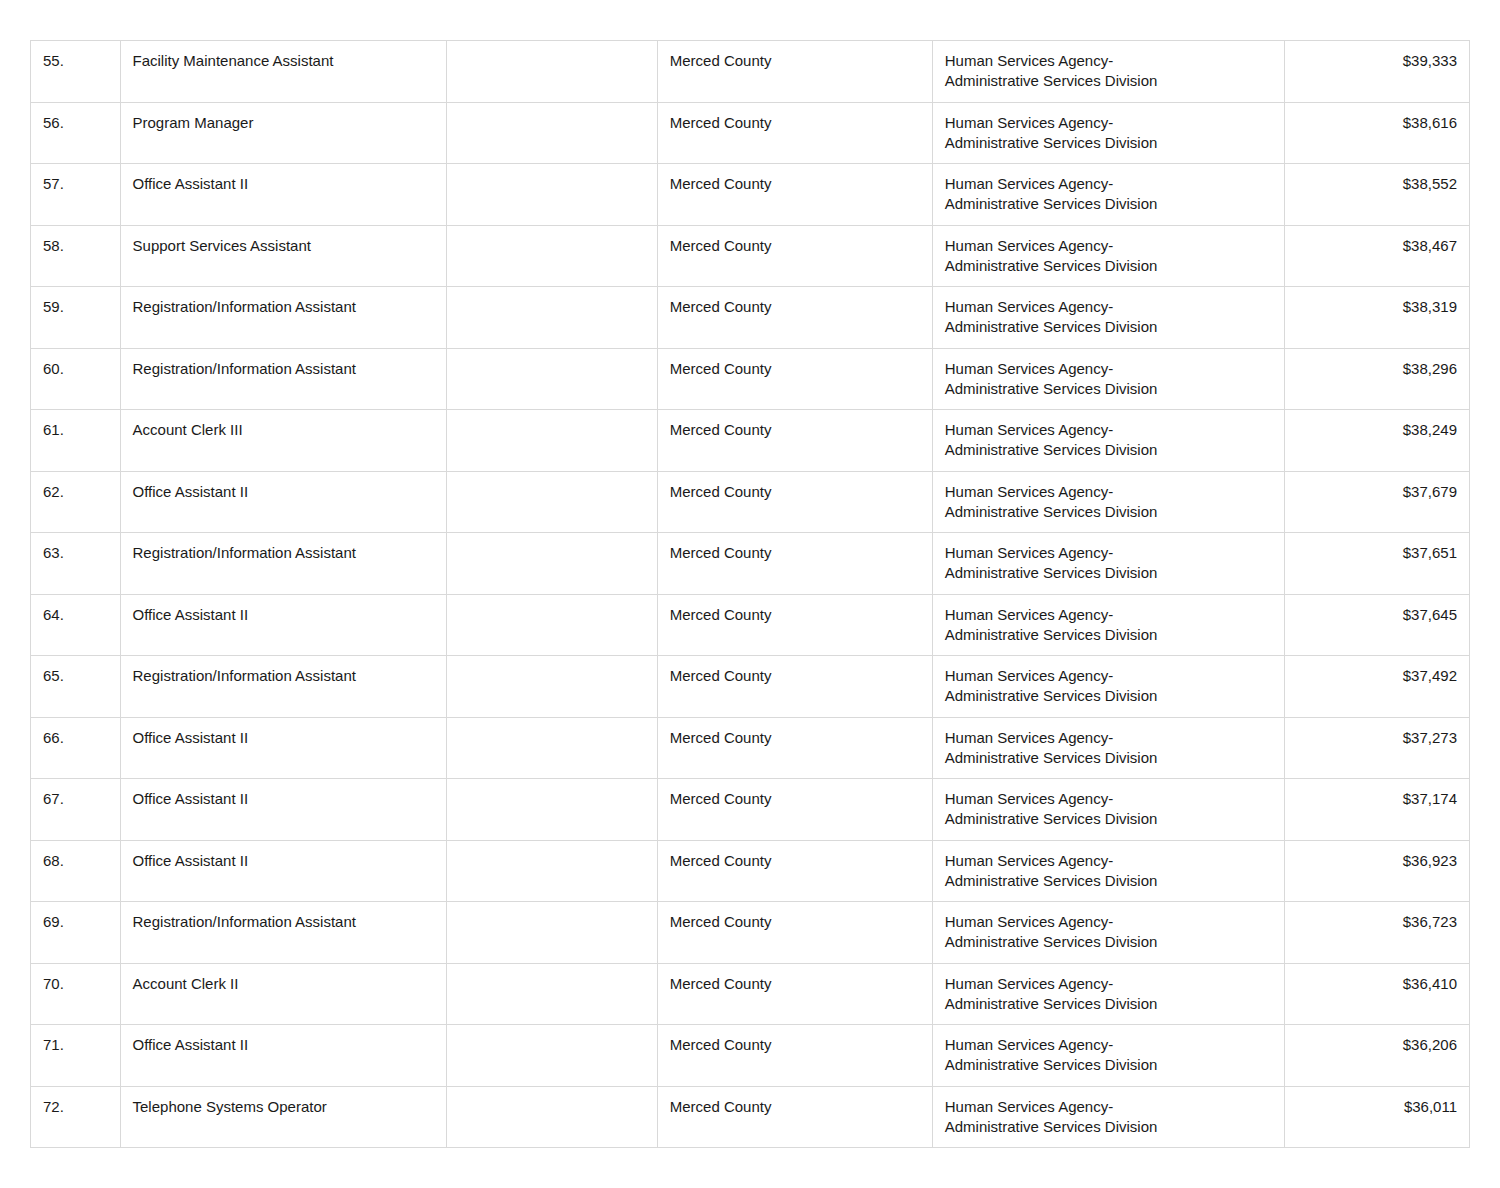| 55. | Facility Maintenance Assistant | | Merced County | Human Services Agency- Administrative Services Division | $39,333 |
| 56. | Program Manager | | Merced County | Human Services Agency- Administrative Services Division | $38,616 |
| 57. | Office Assistant II | | Merced County | Human Services Agency- Administrative Services Division | $38,552 |
| 58. | Support Services Assistant | | Merced County | Human Services Agency- Administrative Services Division | $38,467 |
| 59. | Registration/Information Assistant | | Merced County | Human Services Agency- Administrative Services Division | $38,319 |
| 60. | Registration/Information Assistant | | Merced County | Human Services Agency- Administrative Services Division | $38,296 |
| 61. | Account Clerk III | | Merced County | Human Services Agency- Administrative Services Division | $38,249 |
| 62. | Office Assistant II | | Merced County | Human Services Agency- Administrative Services Division | $37,679 |
| 63. | Registration/Information Assistant | | Merced County | Human Services Agency- Administrative Services Division | $37,651 |
| 64. | Office Assistant II | | Merced County | Human Services Agency- Administrative Services Division | $37,645 |
| 65. | Registration/Information Assistant | | Merced County | Human Services Agency- Administrative Services Division | $37,492 |
| 66. | Office Assistant II | | Merced County | Human Services Agency- Administrative Services Division | $37,273 |
| 67. | Office Assistant II | | Merced County | Human Services Agency- Administrative Services Division | $37,174 |
| 68. | Office Assistant II | | Merced County | Human Services Agency- Administrative Services Division | $36,923 |
| 69. | Registration/Information Assistant | | Merced County | Human Services Agency- Administrative Services Division | $36,723 |
| 70. | Account Clerk II | | Merced County | Human Services Agency- Administrative Services Division | $36,410 |
| 71. | Office Assistant II | | Merced County | Human Services Agency- Administrative Services Division | $36,206 |
| 72. | Telephone Systems Operator | | Merced County | Human Services Agency- Administrative Services Division | $36,011 |